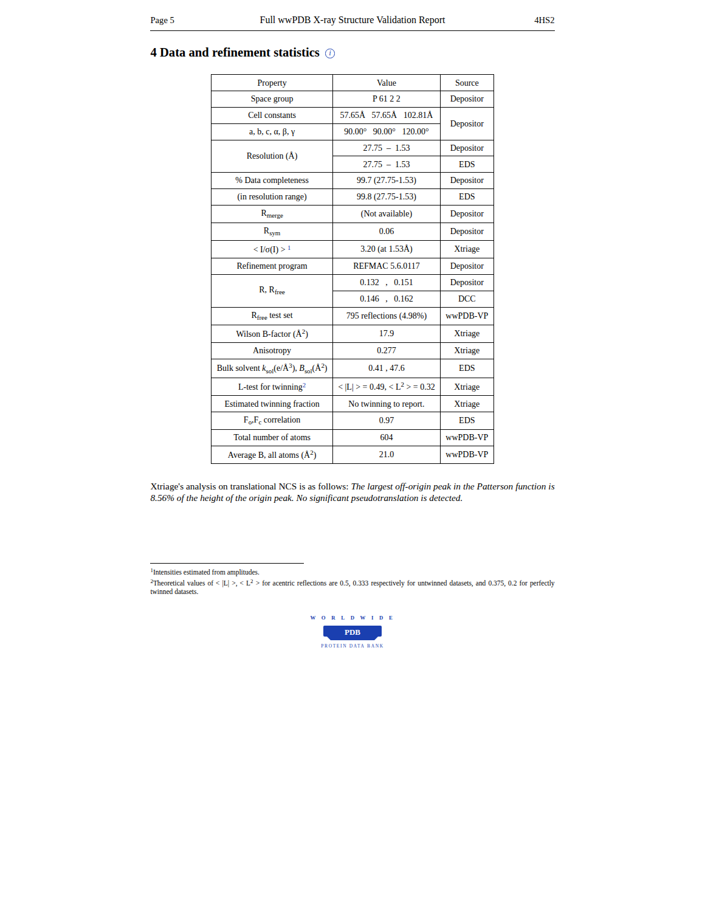Page 5
Full wwPDB X-ray Structure Validation Report
4HS2
4 Data and refinement statistics i
| Property | Value | Source |
| --- | --- | --- |
| Space group | P 61 2 2 | Depositor |
| Cell constants | 57.65Å 57.65Å 102.81Å | Depositor |
| a, b, c, α, β, γ | 90.00° 90.00° 120.00° |
| Resolution (Å) | 27.75 – 1.53 | Depositor |
| 27.75 – 1.53 | EDS |
| % Data completeness | 99.7 (27.75-1.53) | Depositor |
| (in resolution range) | 99.8 (27.75-1.53) | EDS |
| R merge | (Not available) | Depositor |
| R sym | 0.06 | Depositor |
| < I/σ(I) > 1 | 3.20 (at 1.53Å) | Xtriage |
| Refinement program | REFMAC 5.6.0117 | Depositor |
| R, R free | 0.132 , 0.151 | Depositor |
| 0.146 , 0.162 | DCC |
| R free test set | 795 reflections (4.98%) | wwPDB-VP |
| Wilson B-factor (Å 2 ) | 17.9 | Xtriage |
| Anisotropy | 0.277 | Xtriage |
| Bulk solvent k sol (e/Å 3 ), B sol (Å 2 ) | 0.41 , 47.6 | EDS |
| L-test for twinning 2 | < /L/ > = 0.49, < L 2 > = 0.32 | Xtriage |
| Estimated twinning fraction | No twinning to report. | Xtriage |
| F o ,F c correlation | 0.97 | EDS |
| Total number of atoms | 604 | wwPDB-VP |
| Average B, all atoms (Å 2 ) | 21.0 | wwPDB-VP |
Xtriage's analysis on translational NCS is as follows: The largest off-origin peak in the Patterson function is 8.56% of the height of the origin peak. No significant pseudotranslation is detected.
1 Intensities estimated from amplitudes.
2 Theoretical values of < |L| >, < L2 > for acentric reflections are 0.5, 0.333 respectively for untwinned datasets, and 0.375, 0.2 for perfectly twinned datasets.
W O R L D W I D E
PDB
PROTEIN DATA BANK